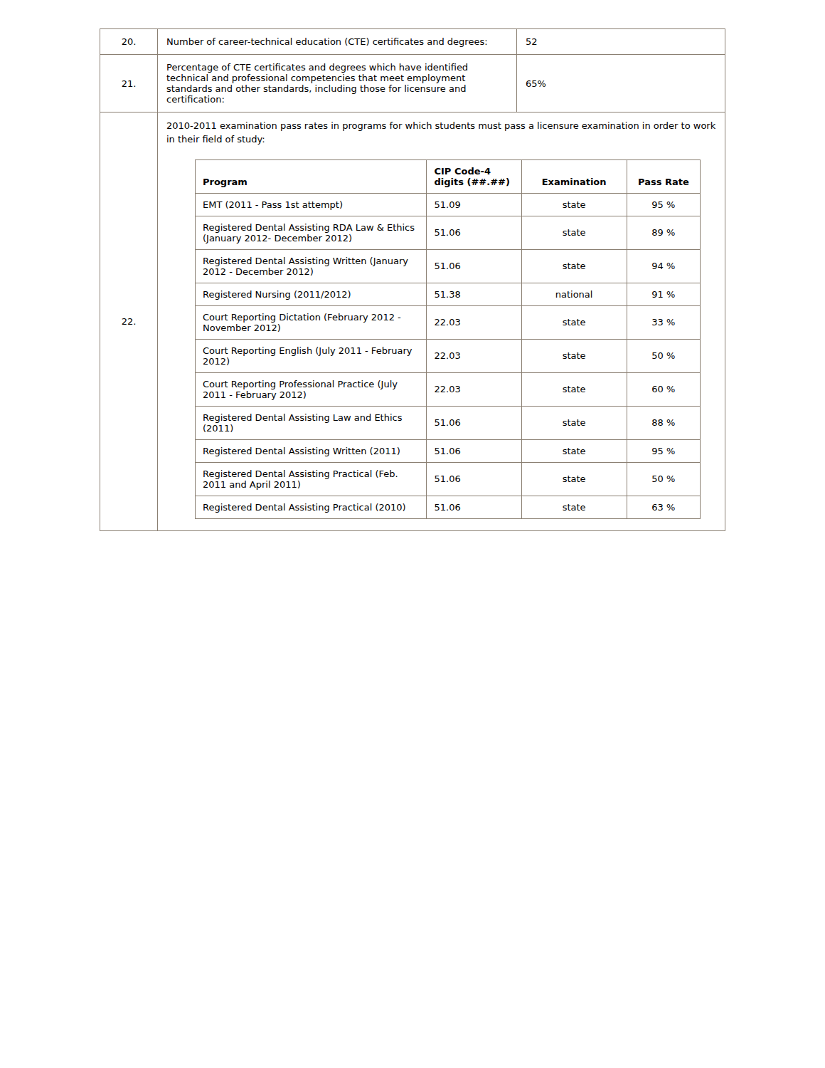| 20. | Number of career-technical education (CTE) certificates and degrees: | 52 |
| 21. | Percentage of CTE certificates and degrees which have identified technical and professional competencies that meet employment standards and other standards, including those for licensure and certification: | 65% |
| 22. | 2010-2011 examination pass rates in programs for which students must pass a licensure examination in order to work in their field of study: / Program / CIP Code-4 digits (##.##) / Examination / Pass Rate / / --- / --- / --- / --- / / EMT (2011 - Pass 1st attempt) / 51.09 / state / 95 % / / Registered Dental Assisting RDA Law & Ethics (January 2012- December 2012) / 51.06 / state / 89 % / / Registered Dental Assisting Written (January 2012 - December 2012) / 51.06 / state / 94 % / / Registered Nursing (2011/2012) / 51.38 / national / 91 % / / Court Reporting Dictation (February 2012 - November 2012) / 22.03 / state / 33 % / / Court Reporting English (July 2011 - February 2012) / 22.03 / state / 50 % / / Court Reporting Professional Practice (July 2011 - February 2012) / 22.03 / state / 60 % / / Registered Dental Assisting Law and Ethics (2011) / 51.06 / state / 88 % / / Registered Dental Assisting Written (2011) / 51.06 / state / 95 % / / Registered Dental Assisting Practical (Feb. 2011 and April 2011) / 51.06 / state / 50 % / / Registered Dental Assisting Practical (2010) / 51.06 / state / 63 % / |